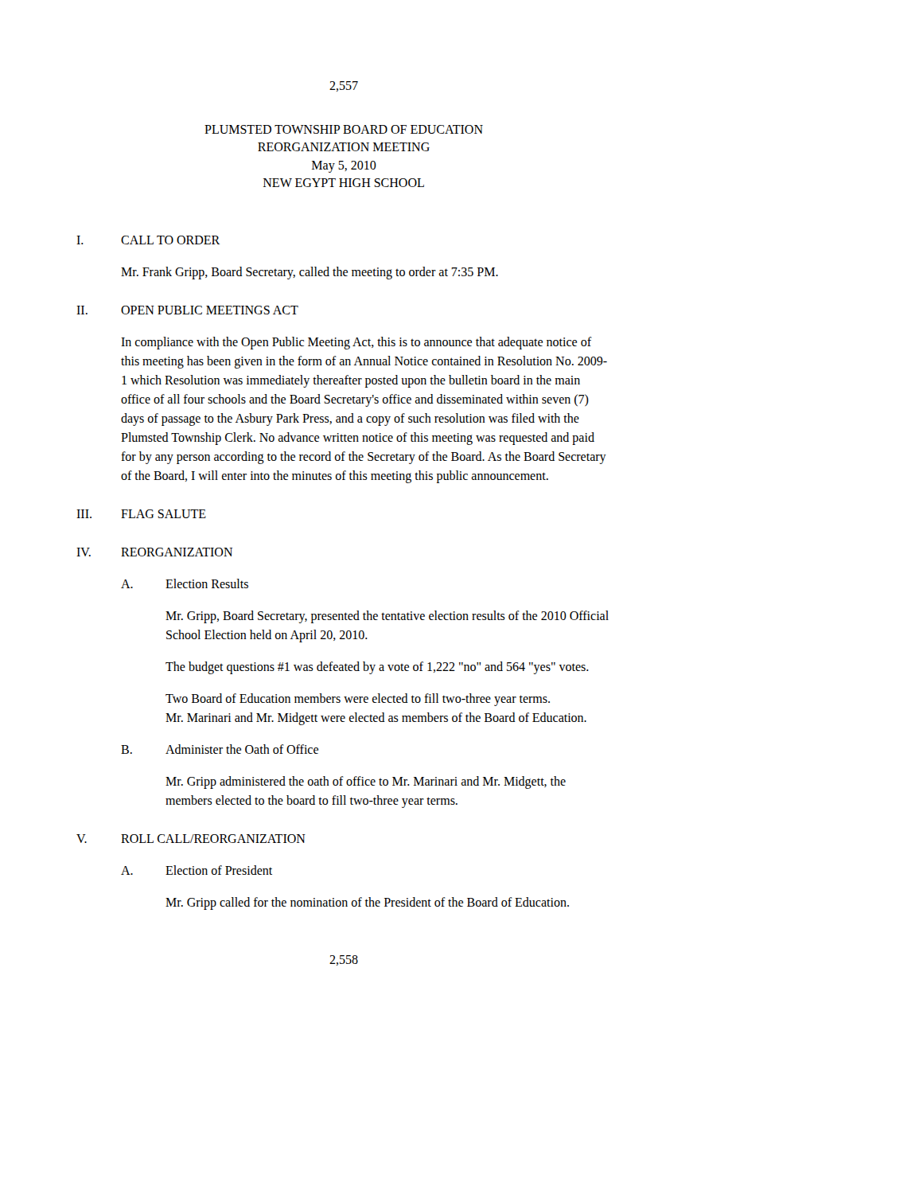2,557
PLUMSTED TOWNSHIP BOARD OF EDUCATION
REORGANIZATION MEETING
May 5, 2010
NEW EGYPT HIGH SCHOOL
I. CALL TO ORDER
Mr. Frank Gripp, Board Secretary, called the meeting to order at 7:35 PM.
II. OPEN PUBLIC MEETINGS ACT
In compliance with the Open Public Meeting Act, this is to announce that adequate notice of this meeting has been given in the form of an Annual Notice contained in Resolution No. 2009-1 which Resolution was immediately thereafter posted upon the bulletin board in the main office of all four schools and the Board Secretary's office and disseminated within seven (7) days of passage to the Asbury Park Press, and a copy of such resolution was filed with the Plumsted Township Clerk. No advance written notice of this meeting was requested and paid for by any person according to the record of the Secretary of the Board. As the Board Secretary of the Board, I will enter into the minutes of this meeting this public announcement.
III. FLAG SALUTE
IV. REORGANIZATION
A. Election Results
Mr. Gripp, Board Secretary, presented the tentative election results of the 2010 Official School Election held on April 20, 2010.
The budget questions #1 was defeated by a vote of 1,222 "no" and 564 "yes" votes.
Two Board of Education members were elected to fill two-three year terms.
Mr. Marinari and Mr. Midgett were elected as members of the Board of Education.
B. Administer the Oath of Office
Mr. Gripp administered the oath of office to Mr. Marinari and Mr. Midgett, the members elected to the board to fill two-three year terms.
V. ROLL CALL/REORGANIZATION
A. Election of President
Mr. Gripp called for the nomination of the President of the Board of Education.
2,558